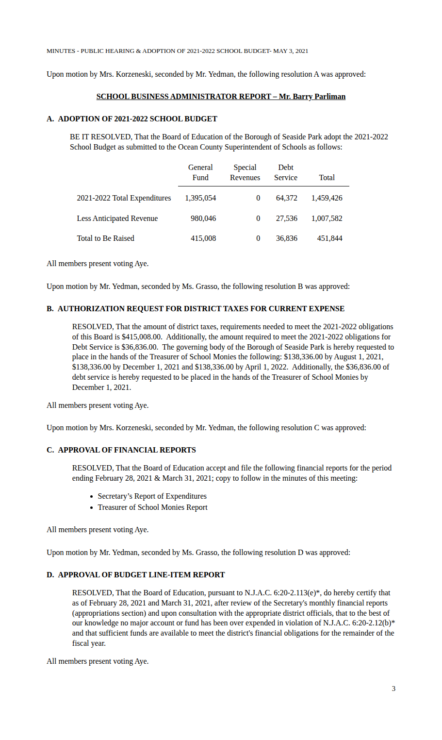MINUTES - PUBLIC HEARING & ADOPTION OF 2021-2022 SCHOOL BUDGET- MAY 3, 2021
Upon motion by Mrs. Korzeneski, seconded by Mr. Yedman, the following resolution A was approved:
SCHOOL BUSINESS ADMINISTRATOR REPORT – Mr. Barry Parliman
A. ADOPTION OF 2021-2022 SCHOOL BUDGET
BE IT RESOLVED, That the Board of Education of the Borough of Seaside Park adopt the 2021-2022 School Budget as submitted to the Ocean County Superintendent of Schools as follows:
| | General Fund | Special Revenues | Debt Service | Total |
| --- | --- | --- | --- | --- |
| 2021-2022 Total Expenditures | 1,395,054 | 0 | 64,372 | 1,459,426 |
| Less Anticipated Revenue | 980,046 | 0 | 27,536 | 1,007,582 |
| Total to Be Raised | 415,008 | 0 | 36,836 | 451,844 |
All members present voting Aye.
Upon motion by Mr. Yedman, seconded by Ms. Grasso, the following resolution B was approved:
B. AUTHORIZATION REQUEST FOR DISTRICT TAXES FOR CURRENT EXPENSE
RESOLVED, That the amount of district taxes, requirements needed to meet the 2021-2022 obligations of this Board is $415,008.00. Additionally, the amount required to meet the 2021-2022 obligations for Debt Service is $36,836.00. The governing body of the Borough of Seaside Park is hereby requested to place in the hands of the Treasurer of School Monies the following: $138,336.00 by August 1, 2021, $138,336.00 by December 1, 2021 and $138,336.00 by April 1, 2022. Additionally, the $36,836.00 of debt service is hereby requested to be placed in the hands of the Treasurer of School Monies by December 1, 2021.
All members present voting Aye.
Upon motion by Mrs. Korzeneski, seconded by Mr. Yedman, the following resolution C was approved:
C. APPROVAL OF FINANCIAL REPORTS
RESOLVED, That the Board of Education accept and file the following financial reports for the period ending February 28, 2021 & March 31, 2021; copy to follow in the minutes of this meeting:
Secretary’s Report of Expenditures
Treasurer of School Monies Report
All members present voting Aye.
Upon motion by Mr. Yedman, seconded by Ms. Grasso, the following resolution D was approved:
D. APPROVAL OF BUDGET LINE-ITEM REPORT
RESOLVED, That the Board of Education, pursuant to N.J.A.C. 6:20-2.113(e)*, do hereby certify that as of February 28, 2021 and March 31, 2021, after review of the Secretary's monthly financial reports (appropriations section) and upon consultation with the appropriate district officials, that to the best of our knowledge no major account or fund has been over expended in violation of N.J.A.C. 6:20-2.12(b)* and that sufficient funds are available to meet the district's financial obligations for the remainder of the fiscal year.
All members present voting Aye.
3